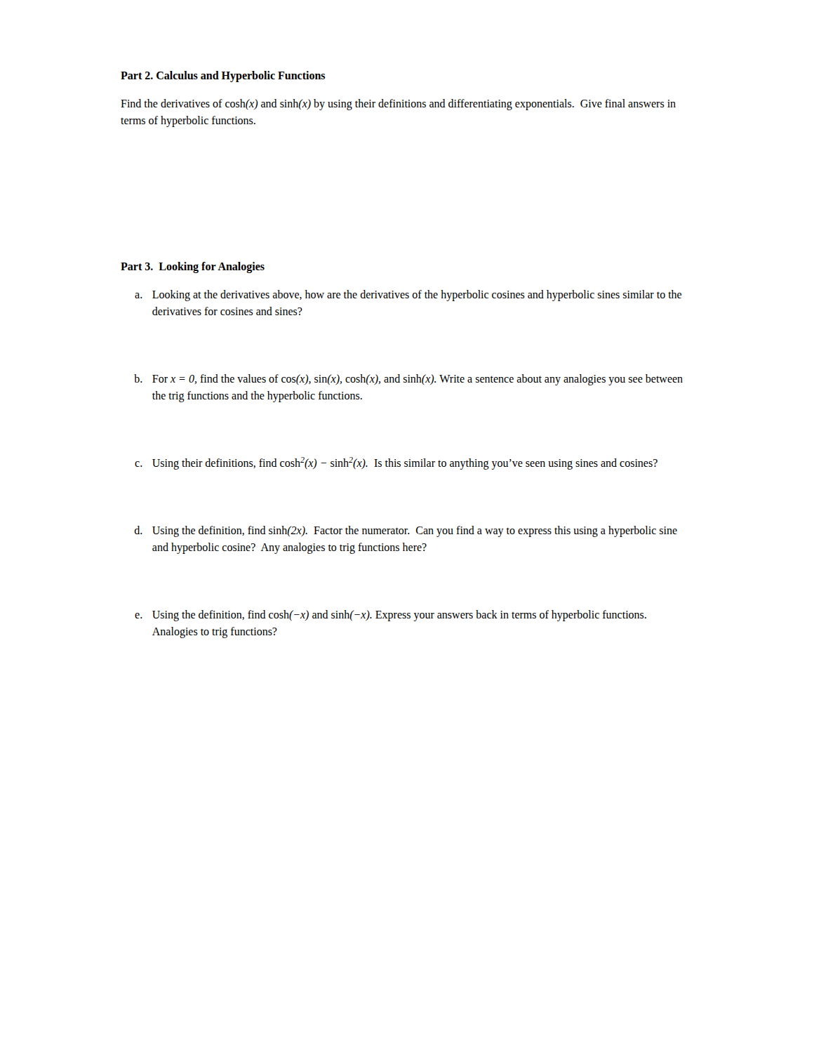Part 2. Calculus and Hyperbolic Functions
Find the derivatives of cosh(x) and sinh(x) by using their definitions and differentiating exponentials. Give final answers in terms of hyperbolic functions.
Part 3. Looking for Analogies
Looking at the derivatives above, how are the derivatives of the hyperbolic cosines and hyperbolic sines similar to the derivatives for cosines and sines?
For x = 0, find the values of cos(x), sin(x), cosh(x), and sinh(x). Write a sentence about any analogies you see between the trig functions and the hyperbolic functions.
Using their definitions, find cosh2(x) − sinh2(x). Is this similar to anything you’ve seen using sines and cosines?
Using the definition, find sinh(2x). Factor the numerator. Can you find a way to express this using a hyperbolic sine and hyperbolic cosine? Any analogies to trig functions here?
Using the definition, find cosh(−x) and sinh(−x). Express your answers back in terms of hyperbolic functions. Analogies to trig functions?